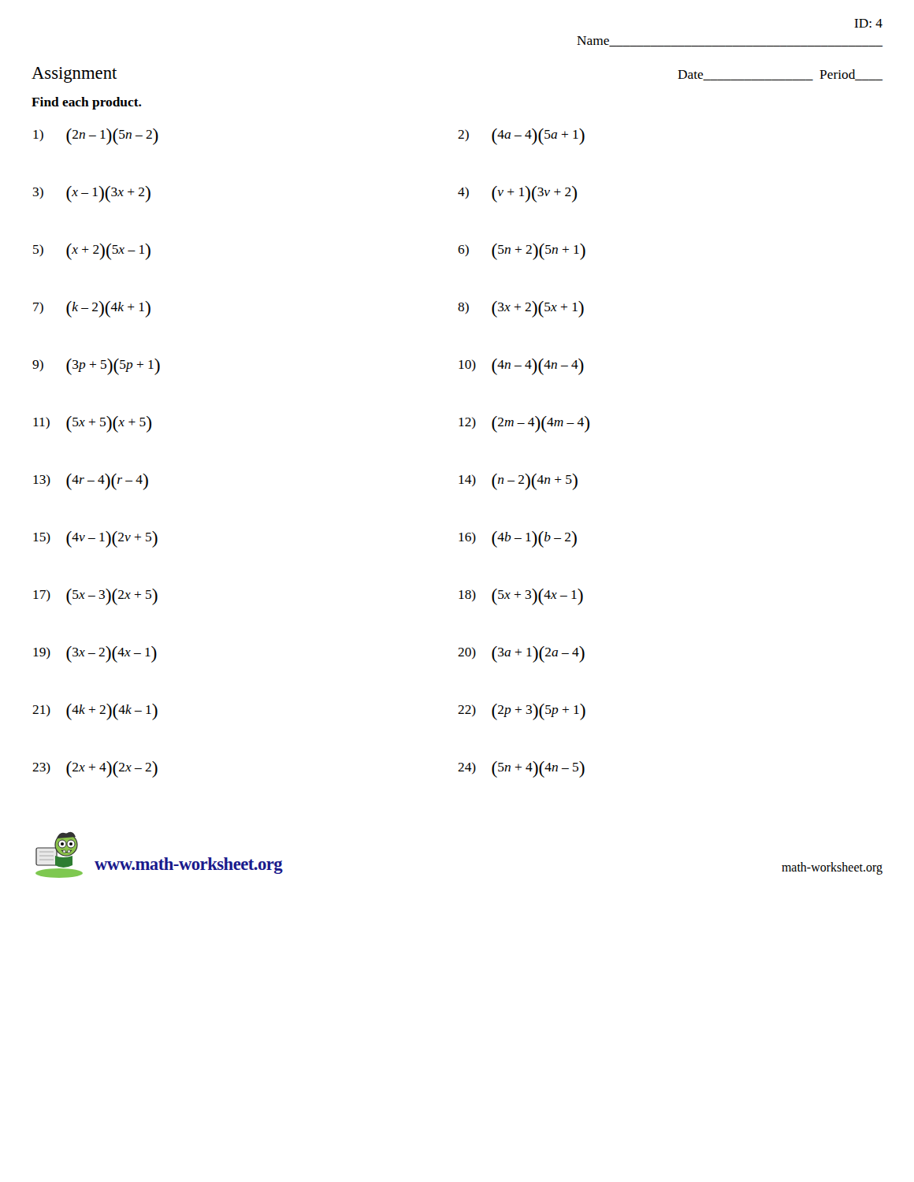ID: 4
Name________________________________________
Assignment
Date________________ Period____
Find each product.
| 1) ( 2 n – 1 ) ( 5 n – 2 ) | 2) ( 4 a – 4 ) ( 5 a + 1 ) |
| 3) ( x – 1 ) ( 3 x + 2 ) | 4) ( v + 1 ) ( 3 v + 2 ) |
| 5) ( x + 2 ) ( 5 x – 1 ) | 6) ( 5 n + 2 ) ( 5 n + 1 ) |
| 7) ( k – 2 ) ( 4 k + 1 ) | 8) ( 3 x + 2 ) ( 5 x + 1 ) |
| 9) ( 3 p + 5 ) ( 5 p + 1 ) | 10) ( 4 n – 4 ) ( 4 n – 4 ) |
| 11) ( 5 x + 5 ) ( x + 5 ) | 12) ( 2 m – 4 ) ( 4 m – 4 ) |
| 13) ( 4 r – 4 ) ( r – 4 ) | 14) ( n – 2 ) ( 4 n + 5 ) |
| 15) ( 4 v – 1 ) ( 2 v + 5 ) | 16) ( 4 b – 1 ) ( b – 2 ) |
| 17) ( 5 x – 3 ) ( 2 x + 5 ) | 18) ( 5 x + 3 ) ( 4 x – 1 ) |
| 19) ( 3 x – 2 ) ( 4 x – 1 ) | 20) ( 3 a + 1 ) ( 2 a – 4 ) |
| 21) ( 4 k + 2 ) ( 4 k – 1 ) | 22) ( 2 p + 3 ) ( 5 p + 1 ) |
| 23) ( 2 x + 4 ) ( 2 x – 2 ) | 24) ( 5 n + 4 ) ( 4 n – 5 ) |
www.math-worksheet.org
math-worksheet.org